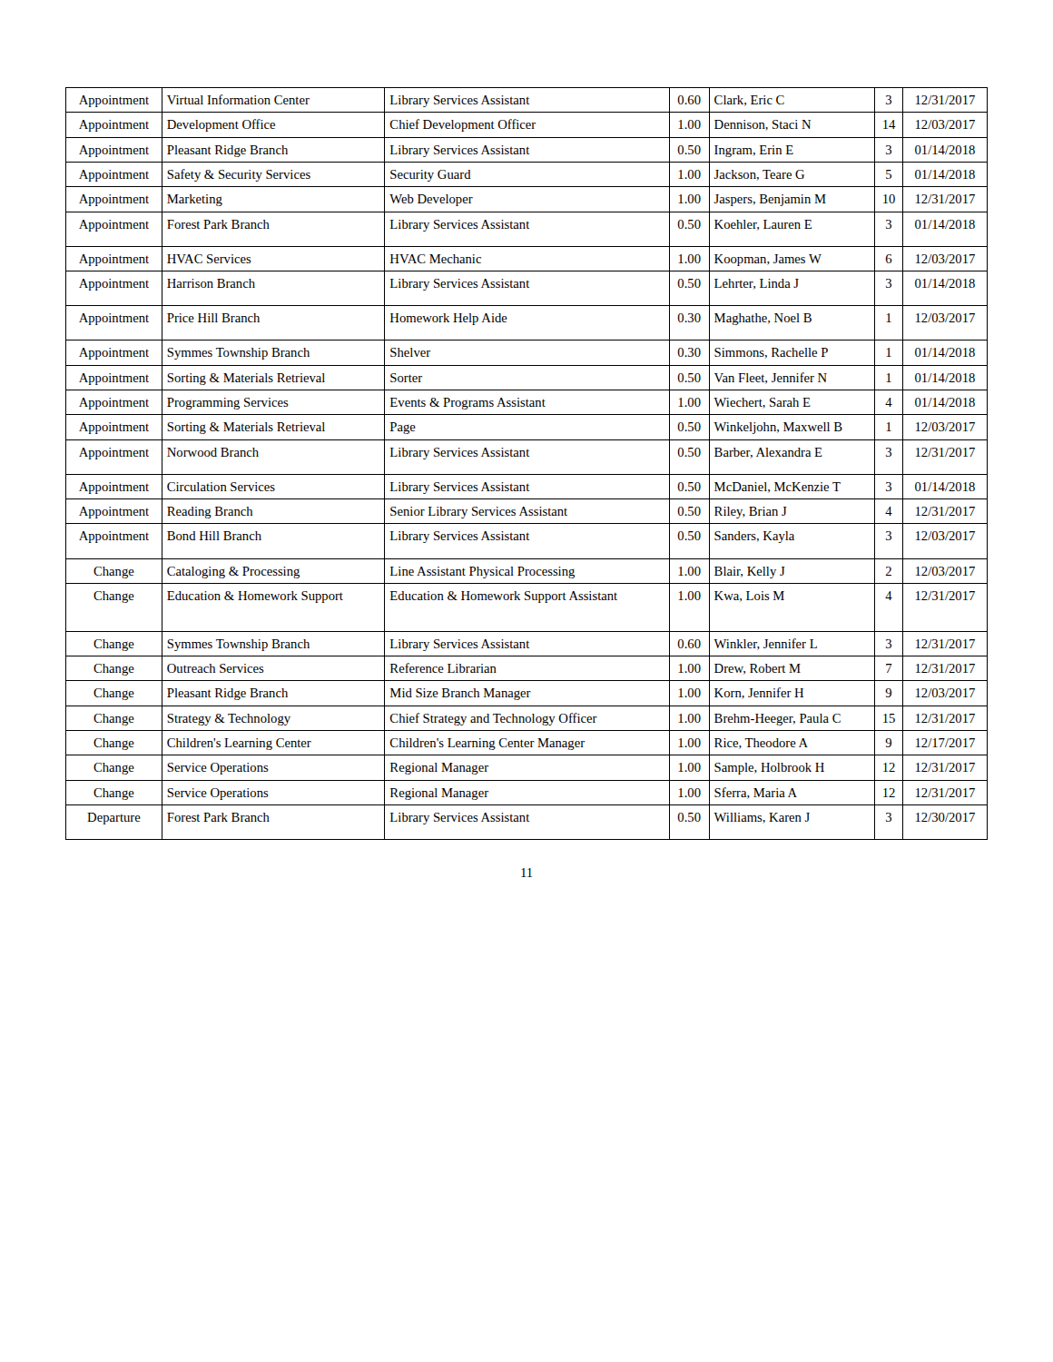| Appointment | Virtual Information Center | Library Services Assistant | 0.60 | Clark, Eric C | 3 | 12/31/2017 |
| Appointment | Development Office | Chief Development Officer | 1.00 | Dennison, Staci N | 14 | 12/03/2017 |
| Appointment | Pleasant Ridge Branch | Library Services Assistant | 0.50 | Ingram, Erin E | 3 | 01/14/2018 |
| Appointment | Safety & Security Services | Security Guard | 1.00 | Jackson, Teare G | 5 | 01/14/2018 |
| Appointment | Marketing | Web Developer | 1.00 | Jaspers, Benjamin M | 10 | 12/31/2017 |
| Appointment | Forest Park Branch | Library Services Assistant | 0.50 | Koehler, Lauren E | 3 | 01/14/2018 |
| Appointment | HVAC Services | HVAC Mechanic | 1.00 | Koopman, James W | 6 | 12/03/2017 |
| Appointment | Harrison Branch | Library Services Assistant | 0.50 | Lehrter, Linda J | 3 | 01/14/2018 |
| Appointment | Price Hill Branch | Homework Help Aide | 0.30 | Maghathe, Noel B | 1 | 12/03/2017 |
| Appointment | Symmes Township Branch | Shelver | 0.30 | Simmons, Rachelle P | 1 | 01/14/2018 |
| Appointment | Sorting & Materials Retrieval | Sorter | 0.50 | Van Fleet, Jennifer N | 1 | 01/14/2018 |
| Appointment | Programming Services | Events & Programs Assistant | 1.00 | Wiechert, Sarah E | 4 | 01/14/2018 |
| Appointment | Sorting & Materials Retrieval | Page | 0.50 | Winkeljohn, Maxwell B | 1 | 12/03/2017 |
| Appointment | Norwood Branch | Library Services Assistant | 0.50 | Barber, Alexandra E | 3 | 12/31/2017 |
| Appointment | Circulation Services | Library Services Assistant | 0.50 | McDaniel, McKenzie T | 3 | 01/14/2018 |
| Appointment | Reading Branch | Senior Library Services Assistant | 0.50 | Riley, Brian J | 4 | 12/31/2017 |
| Appointment | Bond Hill Branch | Library Services Assistant | 0.50 | Sanders, Kayla | 3 | 12/03/2017 |
| Change | Cataloging & Processing | Line Assistant Physical Processing | 1.00 | Blair, Kelly J | 2 | 12/03/2017 |
| Change | Education & Homework Support | Education & Homework Support Assistant | 1.00 | Kwa, Lois M | 4 | 12/31/2017 |
| Change | Symmes Township Branch | Library Services Assistant | 0.60 | Winkler, Jennifer L | 3 | 12/31/2017 |
| Change | Outreach Services | Reference Librarian | 1.00 | Drew, Robert M | 7 | 12/31/2017 |
| Change | Pleasant Ridge Branch | Mid Size Branch Manager | 1.00 | Korn, Jennifer H | 9 | 12/03/2017 |
| Change | Strategy & Technology | Chief Strategy and Technology Officer | 1.00 | Brehm-Heeger, Paula C | 15 | 12/31/2017 |
| Change | Children's Learning Center | Children's Learning Center Manager | 1.00 | Rice, Theodore A | 9 | 12/17/2017 |
| Change | Service Operations | Regional Manager | 1.00 | Sample, Holbrook H | 12 | 12/31/2017 |
| Change | Service Operations | Regional Manager | 1.00 | Sferra, Maria A | 12 | 12/31/2017 |
| Departure | Forest Park Branch | Library Services Assistant | 0.50 | Williams, Karen J | 3 | 12/30/2017 |
11